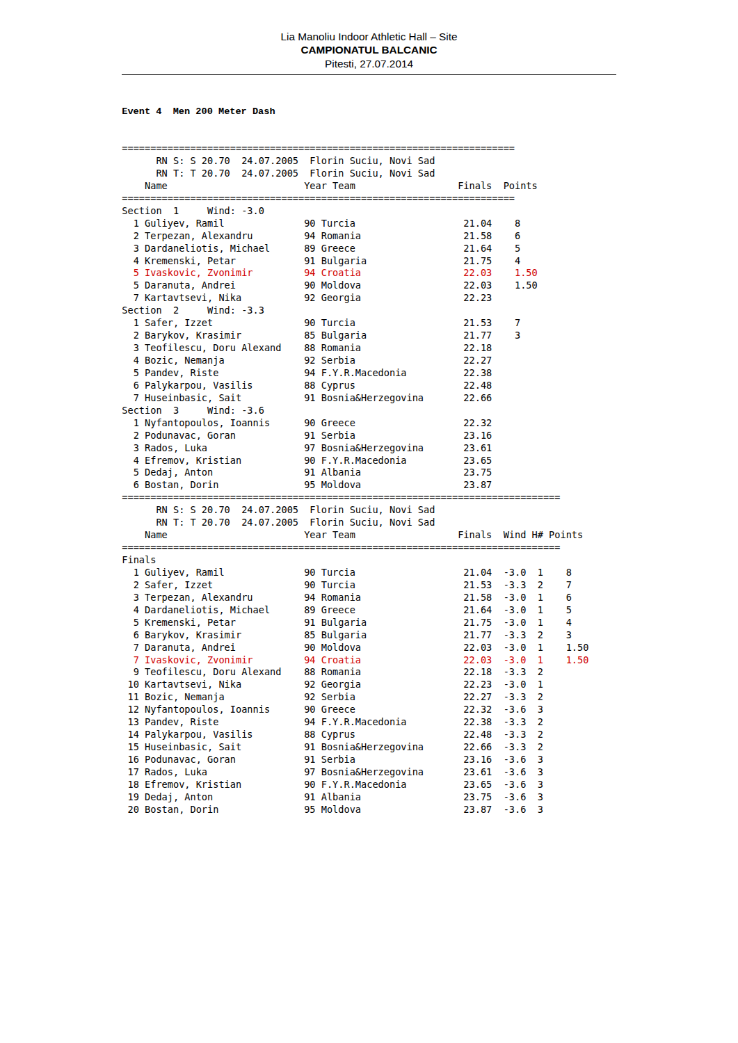Lia Manoliu Indoor Athletic Hall – Site
CAMPIONATUL BALCANIC
Pitesti, 27.07.2014
Event 4 Men 200 Meter Dash
=====================================================================
      RN S: S 20.70  24.07.2005  Florin Suciu, Novi Sad
      RN T: T 20.70  24.07.2005  Florin Suciu, Novi Sad
    Name                        Year Team                  Finals  Points
=====================================================================
Section  1     Wind: -3.0
  1 Guliyev, Ramil              90 Turcia                   21.04    8
  2 Terpezan, Alexandru         94 Romania                  21.58    6
  3 Dardaneliotis, Michael      89 Greece                   21.64    5
  4 Kremenski, Petar            91 Bulgaria                 21.75    4
  5 Ivaskovic, Zvonimir         94 Croatia                  22.03    1.50
  5 Daranuta, Andrei            90 Moldova                  22.03    1.50
  7 Kartavtsevi, Nika           92 Georgia                  22.23
Section  2     Wind: -3.3
  1 Safer, Izzet                90 Turcia                   21.53    7
  2 Barykov, Krasimir           85 Bulgaria                 21.77    3
  3 Teofilescu, Doru Alexand    88 Romania                  22.18
  4 Bozic, Nemanja              92 Serbia                   22.27
  5 Pandev, Riste               94 F.Y.R.Macedonia          22.38
  6 Palykarpou, Vasilis         88 Cyprus                   22.48
  7 Huseinbasic, Sait           91 Bosnia&Herzegovina       22.66
Section  3     Wind: -3.6
  1 Nyfantopoulos, Ioannis      90 Greece                   22.32
  2 Podunavac, Goran            91 Serbia                   23.16
  3 Rados, Luka                 97 Bosnia&Herzegovina       23.61
  4 Efremov, Kristian           90 F.Y.R.Macedonia          23.65
  5 Dedaj, Anton                91 Albania                  23.75
  6 Bostan, Dorin               95 Moldova                  23.87
=============================================================================
      RN S: S 20.70  24.07.2005  Florin Suciu, Novi Sad
      RN T: T 20.70  24.07.2005  Florin Suciu, Novi Sad
    Name                        Year Team                  Finals  Wind H# Points
=============================================================================
Finals
  1 Guliyev, Ramil              90 Turcia                   21.04  -3.0  1    8
  2 Safer, Izzet                90 Turcia                   21.53  -3.3  2    7
  3 Terpezan, Alexandru         94 Romania                  21.58  -3.0  1    6
  4 Dardaneliotis, Michael      89 Greece                   21.64  -3.0  1    5
  5 Kremenski, Petar            91 Bulgaria                 21.75  -3.0  1    4
  6 Barykov, Krasimir           85 Bulgaria                 21.77  -3.3  2    3
  7 Daranuta, Andrei            90 Moldova                  22.03  -3.0  1    1.50
  7 Ivaskovic, Zvonimir         94 Croatia                  22.03  -3.0  1    1.50
  9 Teofilescu, Doru Alexand    88 Romania                  22.18  -3.3  2
 10 Kartavtsevi, Nika           92 Georgia                  22.23  -3.0  1
 11 Bozic, Nemanja              92 Serbia                   22.27  -3.3  2
 12 Nyfantopoulos, Ioannis      90 Greece                   22.32  -3.6  3
 13 Pandev, Riste               94 F.Y.R.Macedonia          22.38  -3.3  2
 14 Palykarpou, Vasilis         88 Cyprus                   22.48  -3.3  2
 15 Huseinbasic, Sait           91 Bosnia&Herzegovina       22.66  -3.3  2
 16 Podunavac, Goran            91 Serbia                   23.16  -3.6  3
 17 Rados, Luka                 97 Bosnia&Herzegovina       23.61  -3.6  3
 18 Efremov, Kristian           90 F.Y.R.Macedonia          23.65  -3.6  3
 19 Dedaj, Anton                91 Albania                  23.75  -3.6  3
 20 Bostan, Dorin               95 Moldova                  23.87  -3.6  3